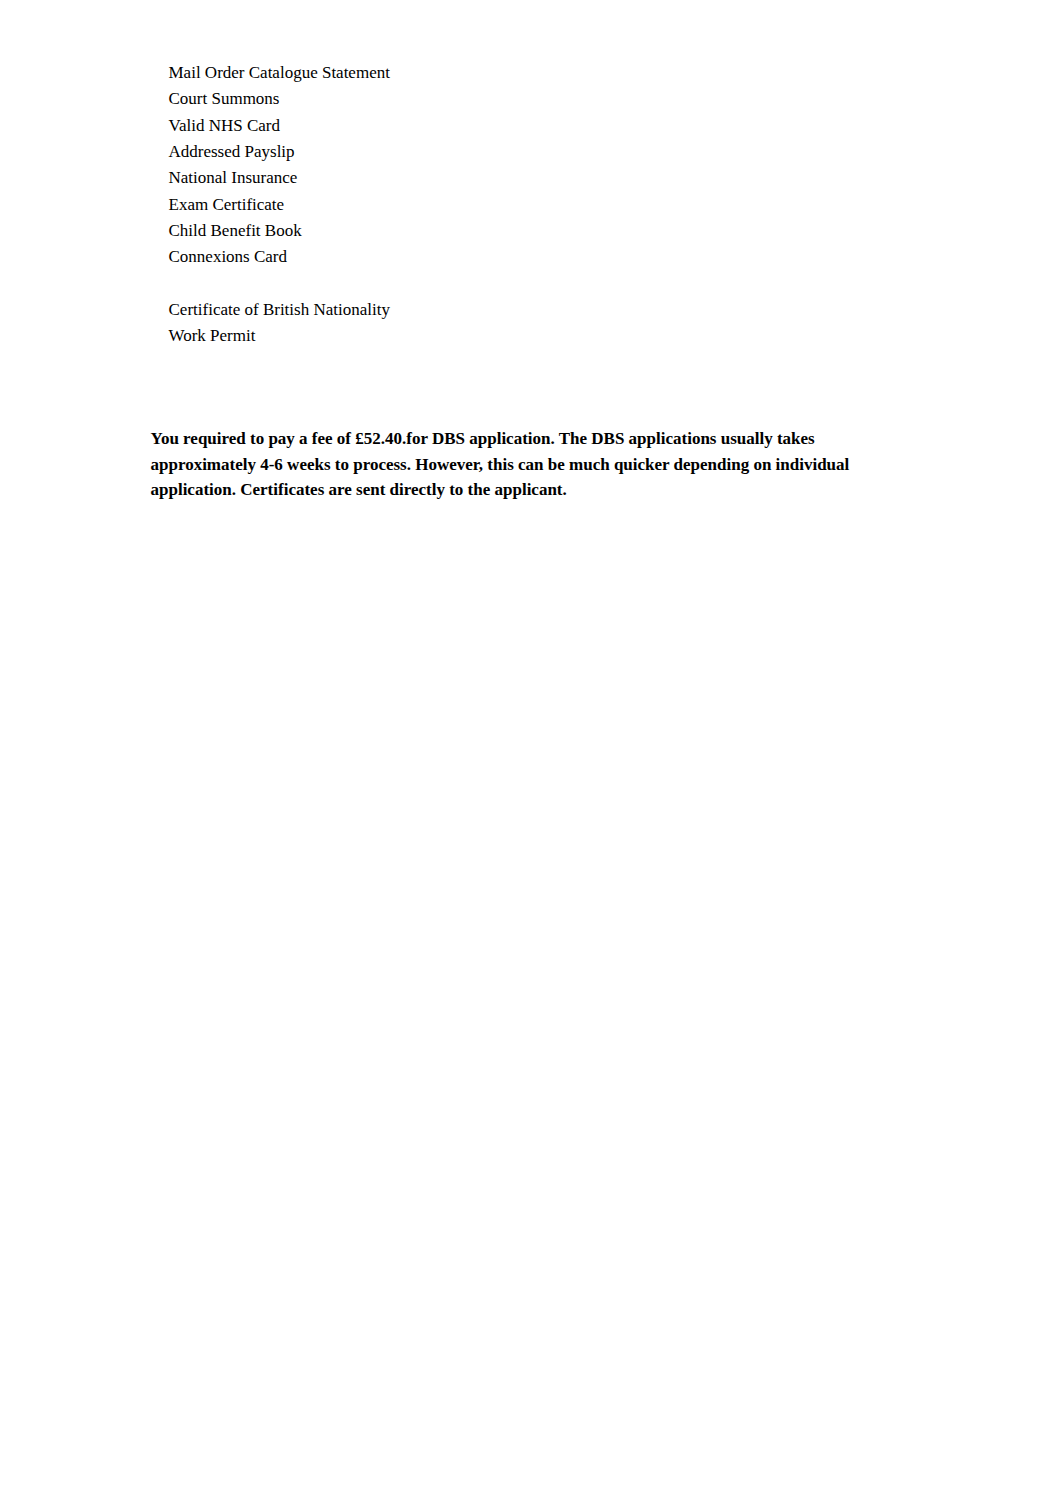Mail Order Catalogue Statement
Court Summons
Valid NHS Card
Addressed Payslip
National Insurance
Exam Certificate
Child Benefit Book
Connexions Card
Certificate of British Nationality
Work Permit
You required to pay a fee of £52.40.for DBS application. The DBS applications usually takes approximately 4-6 weeks to process. However, this can be much quicker depending on individual application. Certificates are sent directly to the applicant.